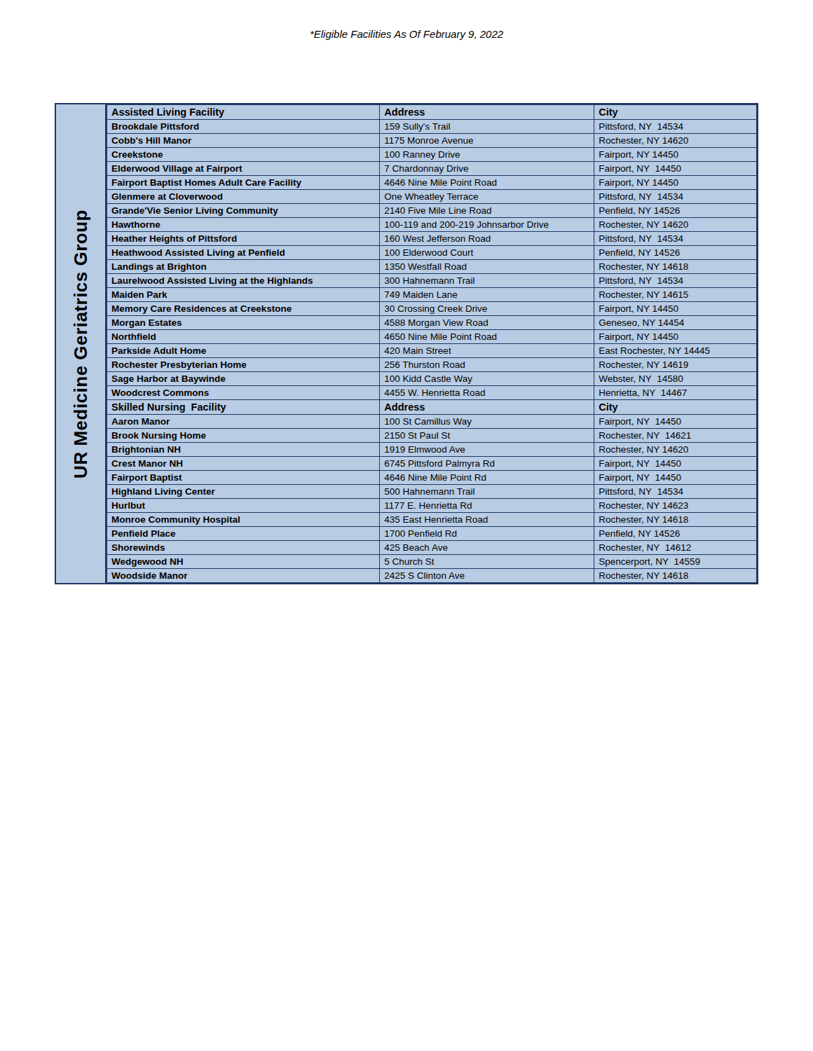*Eligible Facilities As Of February 9, 2022
UR Medicine Geriatrics Group
| Assisted Living Facility | Address | City |
| --- | --- | --- |
| Brookdale Pittsford | 159 Sully's Trail | Pittsford, NY 14534 |
| Cobb's Hill Manor | 1175 Monroe Avenue | Rochester, NY 14620 |
| Creekstone | 100 Ranney Drive | Fairport, NY 14450 |
| Elderwood Village at Fairport | 7 Chardonnay Drive | Fairport, NY 14450 |
| Fairport Baptist Homes Adult Care Facility | 4646 Nine Mile Point Road | Fairport, NY 14450 |
| Glenmere at Cloverwood | One Wheatley Terrace | Pittsford, NY 14534 |
| Grande'Vie Senior Living Community | 2140 Five Mile Line Road | Penfield, NY 14526 |
| Hawthorne | 100-119 and 200-219 Johnsarbor Drive | Rochester, NY 14620 |
| Heather Heights of Pittsford | 160 West Jefferson Road | Pittsford, NY 14534 |
| Heathwood Assisted Living at Penfield | 100 Elderwood Court | Penfield, NY 14526 |
| Landings at Brighton | 1350 Westfall Road | Rochester, NY 14618 |
| Laurelwood Assisted Living at the Highlands | 300 Hahnemann Trail | Pittsford, NY 14534 |
| Maiden Park | 749 Maiden Lane | Rochester, NY 14615 |
| Memory Care Residences at Creekstone | 30 Crossing Creek Drive | Fairport, NY 14450 |
| Morgan Estates | 4588 Morgan View Road | Geneseo, NY 14454 |
| Northfield | 4650 Nine Mile Point Road | Fairport, NY 14450 |
| Parkside Adult Home | 420 Main Street | East Rochester, NY 14445 |
| Rochester Presbyterian Home | 256 Thurston Road | Rochester, NY 14619 |
| Sage Harbor at Baywinde | 100 Kidd Castle Way | Webster, NY 14580 |
| Woodcrest Commons | 4455 W. Henrietta Road | Henrietta, NY 14467 |
| Skilled Nursing Facility | Address | City |
| Aaron Manor | 100 St Camillus Way | Fairport, NY 14450 |
| Brook Nursing Home | 2150 St Paul St | Rochester, NY 14621 |
| Brightonian NH | 1919 Elmwood Ave | Rochester, NY 14620 |
| Crest Manor NH | 6745 Pittsford Palmyra Rd | Fairport, NY 14450 |
| Fairport Baptist | 4646 Nine Mile Point Rd | Fairport, NY 14450 |
| Highland Living Center | 500 Hahnemann Trail | Pittsford, NY 14534 |
| Hurlbut | 1177 E. Henrietta Rd | Rochester, NY 14623 |
| Monroe Community Hospital | 435 East Henrietta Road | Rochester, NY 14618 |
| Penfield Place | 1700 Penfield Rd | Penfield, NY 14526 |
| Shorewinds | 425 Beach Ave | Rochester, NY 14612 |
| Wedgewood NH | 5 Church St | Spencerport, NY 14559 |
| Woodside Manor | 2425 S Clinton Ave | Rochester, NY 14618 |